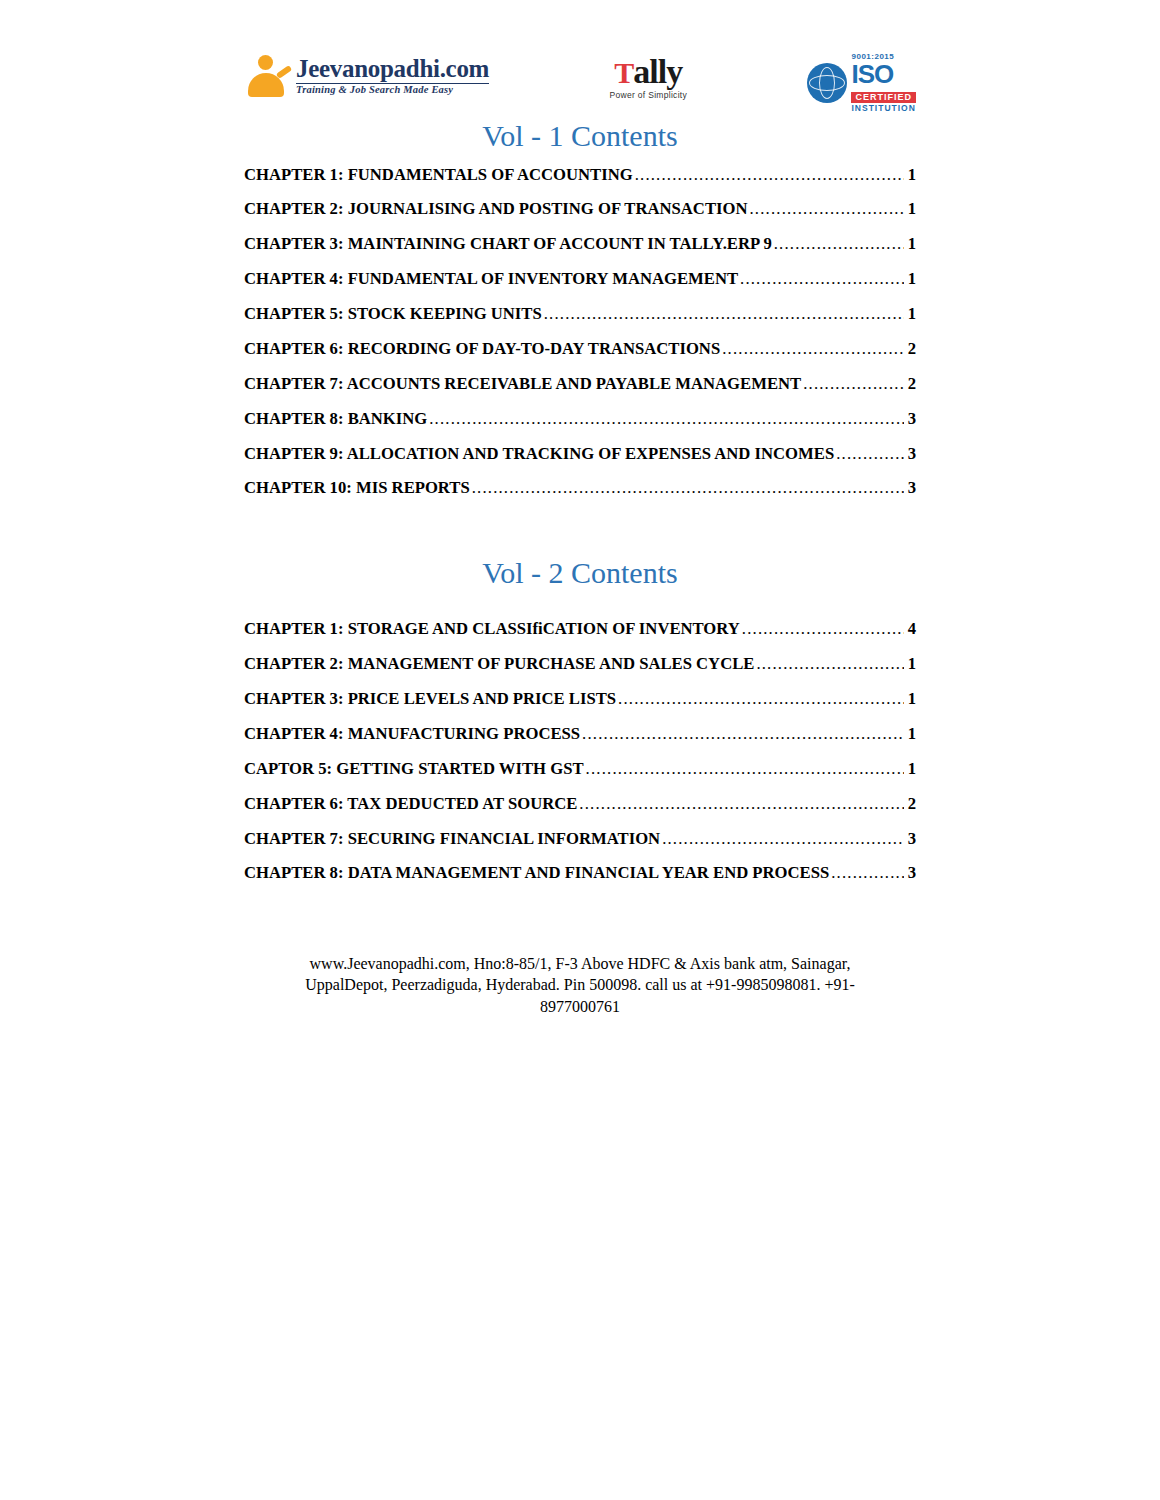Jeevanopadhi.com
Training & Job Search Made Easy
Tally
Power of Simplicity
9001:2015
ISO
CERTIFIED
INSTITUTION
Vol - 1 Contents
CHAPTER 1: FUNDAMENTALS OF ACCOUNTING..................................................................... 1
CHAPTER 2: JOURNALISING AND POSTING OF TRANSACTION....................................... 1
CHAPTER 3: MAINTAINING CHART OF ACCOUNT IN TALLY.ERP 9............................... 1
CHAPTER 4: FUNDAMENTAL OF INVENTORY MANAGEMENT........................................ 1
CHAPTER 5: STOCK KEEPING UNITS......................................................................................... 1
CHAPTER 6: RECORDING OF DAY-TO-DAY TRANSACTIONS............................................ 2
CHAPTER 7: ACCOUNTS RECEIVABLE AND PAYABLE MANAGEMENT......................... 2
CHAPTER 8: BANKING....................................................................................................................... 3
CHAPTER 9: ALLOCATION AND TRACKING OF EXPENSES AND INCOMES.................. 3
CHAPTER 10: MIS REPORTS......................................................................................................... 3
Vol - 2 Contents
CHAPTER 1: STORAGE AND CLASSIfiCATION OF INVENTORY......................................... 4
CHAPTER 2: MANAGEMENT OF PURCHASE AND SALES CYCLE..................................... 1
CHAPTER 3: PRICE LEVELS AND PRICE LISTS....................................................................... 1
CHAPTER 4: MANUFACTURING PROCESS............................................................................... 1
CAPTOR 5: GETTING STARTED WITH GST.............................................................................. 1
CHAPTER 6: TAX DEDUCTED AT SOURCE................................................................................ 2
CHAPTER 7: SECURING FINANCIAL INFORMATION............................................................. 3
CHAPTER 8: DATA MANAGEMENT AND FINANCIAL YEAR END PROCESS.................... 3
www.Jeevanopadhi.com, Hno:8-85/1, F-3 Above HDFC & Axis bank atm, Sainagar,
UppalDepot, Peerzadiguda, Hyderabad. Pin 500098. call us at +91-9985098081. +91-
8977000761